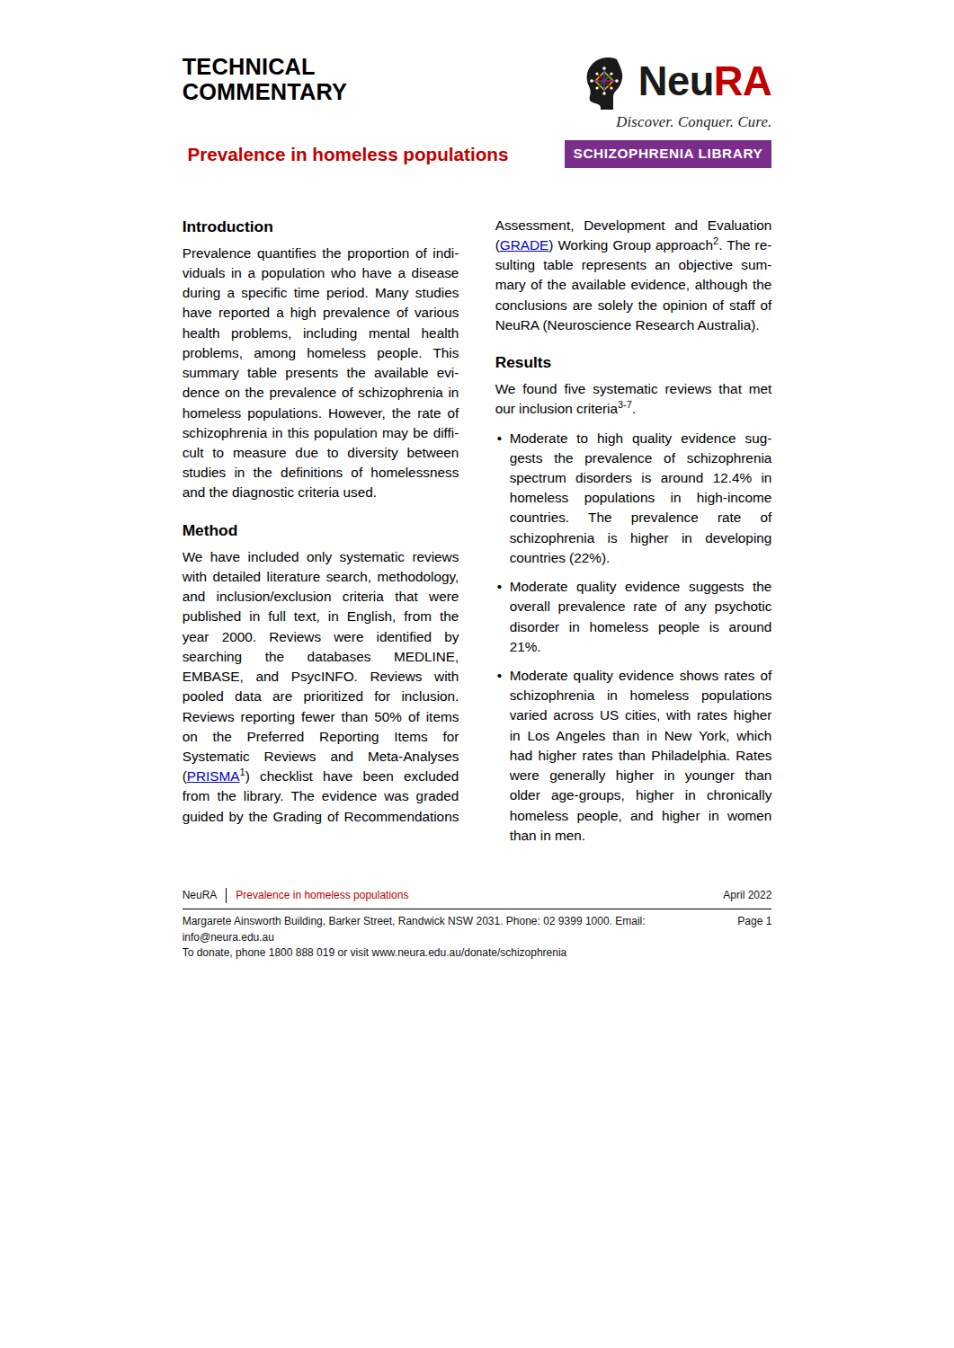TECHNICAL
COMMENTARY
Prevalence in homeless populations
Neu RA
Discover. Conquer. Cure.
SCHIZOPHRENIA LIBRARY
Introduction
Prevalence quantifies the proportion of individuals in a population who have a disease during a specific time period. Many studies have reported a high prevalence of various health problems, including mental health problems, among homeless people. This summary table presents the available evidence on the prevalence of schizophrenia in homeless populations. However, the rate of schizophrenia in this population may be difficult to measure due to diversity between studies in the definitions of homelessness and the diagnostic criteria used.
Method
We have included only systematic reviews with detailed literature search, methodology, and inclusion/exclusion criteria that were published in full text, in English, from the year 2000. Reviews were identified by searching the databases MEDLINE, EMBASE, and PsycINFO. Reviews with pooled data are prioritized for inclusion. Reviews reporting fewer than 50% of items on the Preferred Reporting Items for Systematic Reviews and Meta-Analyses (PRISMA1) checklist have been excluded from the library. The evidence was graded guided by the Grading of Recommendations Assessment, Development and Evaluation (GRADE) Working Group approach2. The resulting table represents an objective summary of the available evidence, although the conclusions are solely the opinion of staff of NeuRA (Neuroscience Research Australia).
Results
We found five systematic reviews that met our inclusion criteria3-7.
Moderate to high quality evidence suggests the prevalence of schizophrenia spectrum disorders is around 12.4% in homeless populations in high-income countries. The prevalence rate of schizophrenia is higher in developing countries (22%).
Moderate quality evidence suggests the overall prevalence rate of any psychotic disorder in homeless people is around 21%.
Moderate quality evidence shows rates of schizophrenia in homeless populations varied across US cities, with rates higher in Los Angeles than in New York, which had higher rates than Philadelphia. Rates were generally higher in younger than older age-groups, higher in chronically homeless people, and higher in women than in men.
NeuRA Prevalence in homeless populations April 2022
Margarete Ainsworth Building, Barker Street, Randwick NSW 2031. Phone: 02 9399 1000. Email: info@neura.edu.au
To donate, phone 1800 888 019 or visit www.neura.edu.au/donate/schizophrenia
Page 1